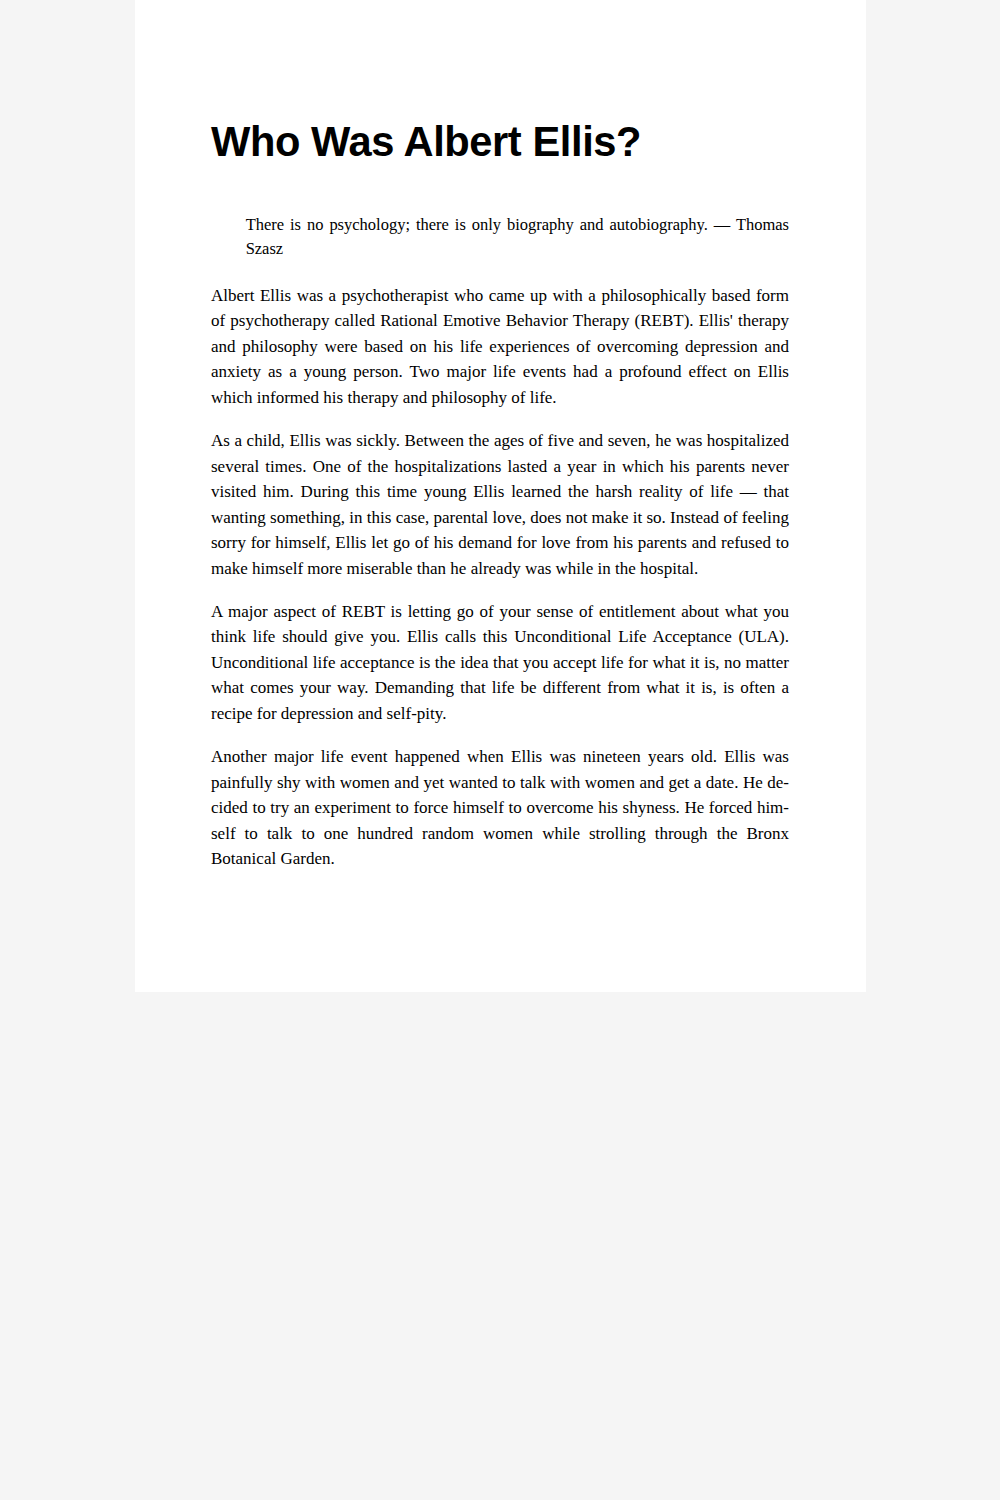Who Was Albert Ellis?
There is no psychology; there is only biography and autobiography. — Thomas Szasz
Albert Ellis was a psychotherapist who came up with a philosophically based form of psychotherapy called Rational Emotive Behavior Therapy (REBT). Ellis' therapy and philosophy were based on his life experiences of overcoming depression and anxiety as a young person. Two major life events had a profound effect on Ellis which informed his therapy and philosophy of life.
As a child, Ellis was sickly. Between the ages of five and seven, he was hospitalized several times. One of the hospitalizations lasted a year in which his parents never visited him. During this time young Ellis learned the harsh reality of life — that wanting something, in this case, parental love, does not make it so. Instead of feeling sorry for himself, Ellis let go of his demand for love from his parents and refused to make himself more miserable than he already was while in the hospital.
A major aspect of REBT is letting go of your sense of entitlement about what you think life should give you. Ellis calls this Unconditional Life Acceptance (ULA). Unconditional life acceptance is the idea that you accept life for what it is, no matter what comes your way. Demanding that life be different from what it is, is often a recipe for depression and self-pity.
Another major life event happened when Ellis was nineteen years old. Ellis was painfully shy with women and yet wanted to talk with women and get a date. He decided to try an experiment to force himself to overcome his shyness. He forced himself to talk to one hundred random women while strolling through the Bronx Botanical Garden.